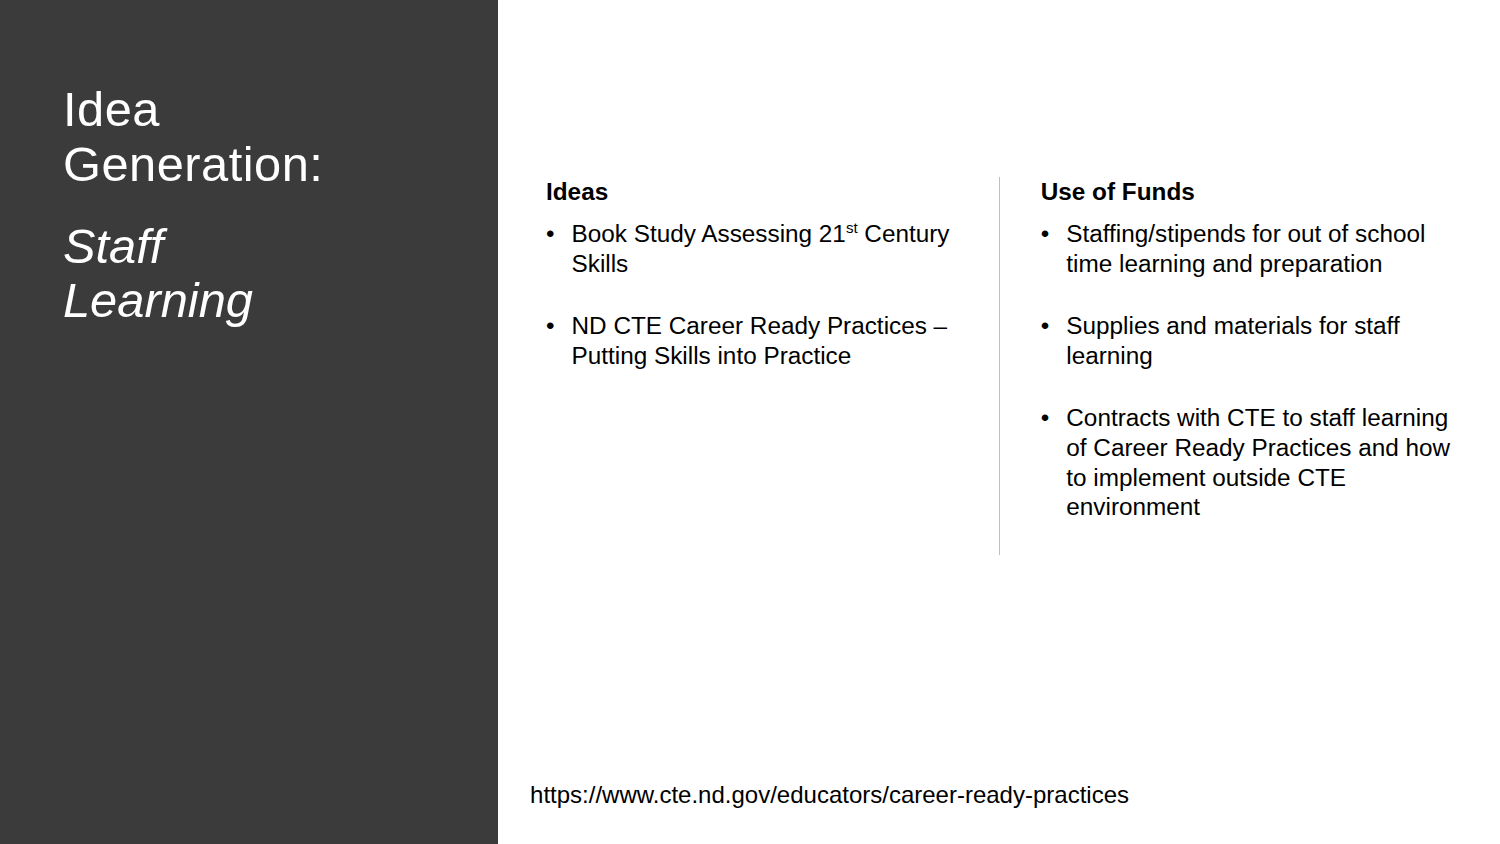Idea
Generation:
Staff
Learning
Ideas
Book Study Assessing 21st Century Skills
ND CTE Career Ready Practices – Putting Skills into Practice
Use of Funds
Staffing/stipends for out of school time learning and preparation
Supplies and materials for staff learning
Contracts with CTE to staff learning of Career Ready Practices and how to implement outside CTE environment
https://www.cte.nd.gov/educators/career-ready-practices